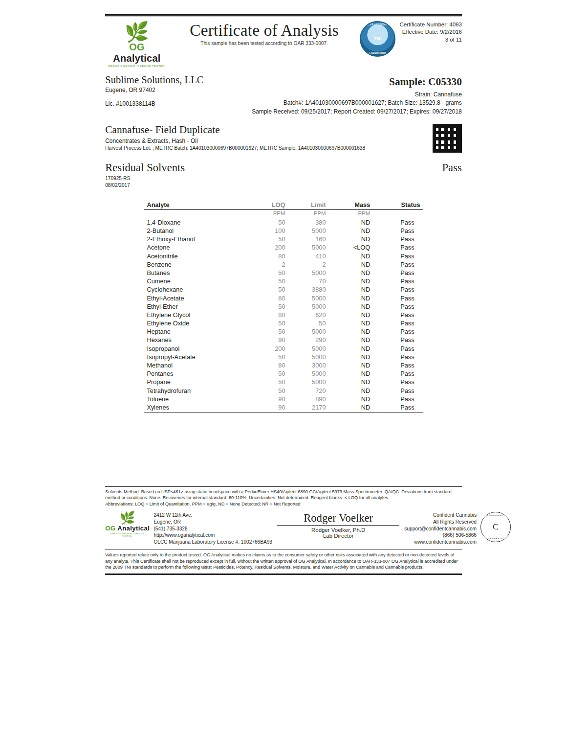🌿
OG Analytical
Oregon Grown. Oregon Tested.
Certificate of Analysis
This sample has been tested according to OAR 333-0007.
NELAP Accredited
TNI
Laboratory
Certificate Number: 4093
Effective Date: 9/2/2016
3 of 11
Sublime Solutions, LLC
Eugene, OR 97402
Lic. #1001338114B
Sample: C05330
Strain: Cannafuse
Batch#: 1A401030000697B000001627; Batch Size: 13529.8 - grams
Sample Received: 09/25/2017; Report Created: 09/27/2017; Expires: 09/27/2018
Cannafuse- Field Duplicate
Concentrates & Extracts, Hash - Oil
Harvest Process Lot: ; METRC Batch: 1A401030000697B000001627; METRC Sample: 1A401030000697B000001638
Residual Solvents
Pass
170925-RS
08/02/2017
| Analyte | LOQ | Limit | Mass | Status |
| --- | --- | --- | --- | --- |
| | PPM | PPM | PPM | |
| 1,4-Dioxane | 50 | 380 | ND | Pass |
| 2-Butanol | 100 | 5000 | ND | Pass |
| 2-Ethoxy-Ethanol | 50 | 160 | ND | Pass |
| Acetone | 200 | 5000 | <LOQ | Pass |
| Acetonitrile | 80 | 410 | ND | Pass |
| Benzene | 2 | 2 | ND | Pass |
| Butanes | 50 | 5000 | ND | Pass |
| Cumene | 50 | 70 | ND | Pass |
| Cyclohexane | 50 | 3880 | ND | Pass |
| Ethyl-Acetate | 80 | 5000 | ND | Pass |
| Ethyl-Ether | 50 | 5000 | ND | Pass |
| Ethylene Glycol | 80 | 620 | ND | Pass |
| Ethylene Oxide | 50 | 50 | ND | Pass |
| Heptane | 50 | 5000 | ND | Pass |
| Hexanes | 90 | 290 | ND | Pass |
| Isopropanol | 200 | 5000 | ND | Pass |
| Isopropyl-Acetate | 50 | 5000 | ND | Pass |
| Methanol | 80 | 3000 | ND | Pass |
| Pentanes | 50 | 5000 | ND | Pass |
| Propane | 50 | 5000 | ND | Pass |
| Tetrahydrofuran | 50 | 720 | ND | Pass |
| Toluene | 90 | 890 | ND | Pass |
| Xylenes | 90 | 2170 | ND | Pass |
Solvents Method: Based on USP<461> using static-headspace with a PerkinElmer HS40/Agilent 6890 GC/Agilent 5973 Mass Spectrometer. QA/QC: Deviations from standard method or conditions: None. Recoveries for internal standard: 80-110%. Uncertainties: Not determined. Reagent blanks: < LOQ for all analytes.
Abbreviations: LOQ = Limit of Quantitation, PPM = ug/g, ND = None Detected; NR = Not Reported
🌿
OG Analytical
Oregon Grown. Oregon Tested.
2412 W 11th Ave.
Eugene, OR
(541) 735-3328
http://www.oganalytical.com
OLCC Marijuana Laboratory License #: 1002766BA93
Rodger Voelker
Rodger Voelker, Ph.D
Lab Director
Confident Cannabis
All Rights Reserved
support@confidentcannabis.com
(866) 506-5866
www.confidentcannabis.com
Confident
C
Cannabis
Values reported relate only to the product tested. OG Analytical makes no claims as to the consumer safety or other risks associated with any detected or non-detected levels of any analyte. This Certificate shall not be reproduced except in full, without the written approval of OG Analytical. In accordance to OAR-333-007 OG Analytical is accredited under the 2009 TNI standards to perform the following tests: Pesticides, Potency, Residual Solvents, Moisture, and Water Activity on Cannabis and Cannabis products.